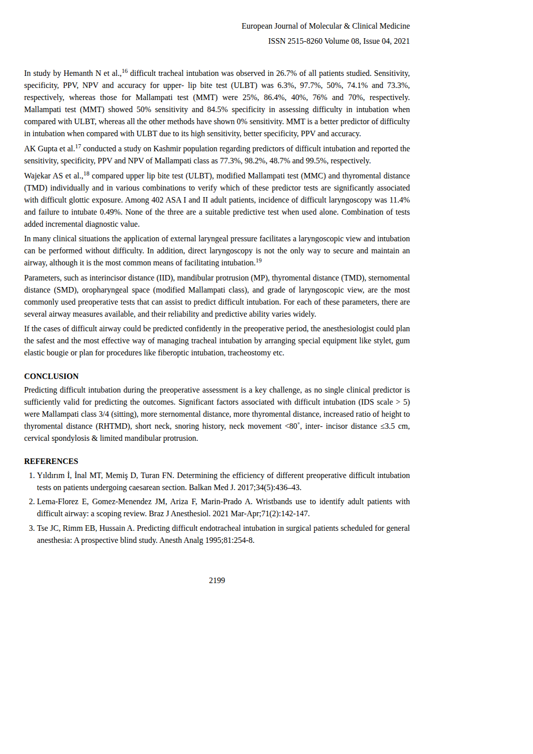European Journal of Molecular & Clinical Medicine
ISSN 2515-8260 Volume 08, Issue 04, 2021
In study by Hemanth N et al.,16 difficult tracheal intubation was observed in 26.7% of all patients studied. Sensitivity, specificity, PPV, NPV and accuracy for upper‑ lip bite test (ULBT) was 6.3%, 97.7%, 50%, 74.1% and 73.3%, respectively, whereas those for Mallampati test (MMT) were 25%, 86.4%, 40%, 76% and 70%, respectively. Mallampati test (MMT) showed 50% sensitivity and 84.5% specificity in assessing difficulty in intubation when compared with ULBT, whereas all the other methods have shown 0% sensitivity. MMT is a better predictor of difficulty in intubation when compared with ULBT due to its high sensitivity, better specificity, PPV and accuracy.
AK Gupta et al.17 conducted a study on Kashmir population regarding predictors of difficult intubation and reported the sensitivity, specificity, PPV and NPV of Mallampati class as 77.3%, 98.2%, 48.7% and 99.5%, respectively.
Wajekar AS et al.,18 compared upper lip bite test (ULBT), modified Mallampati test (MMC) and thyromental distance (TMD) individually and in various combinations to verify which of these predictor tests are significantly associated with difficult glottic exposure. Among 402 ASA I and II adult patients, incidence of difficult laryngoscopy was 11.4% and failure to intubate 0.49%. None of the three are a suitable predictive test when used alone. Combination of tests added incremental diagnostic value.
In many clinical situations the application of external laryngeal pressure facilitates a laryngoscopic view and intubation can be performed without difficulty. In addition, direct laryngoscopy is not the only way to secure and maintain an airway, although it is the most common means of facilitating intubation.19
Parameters, such as interincisor distance (IID), mandibular protrusion (MP), thyromental distance (TMD), sternomental distance (SMD), oropharyngeal space (modified Mallampati class), and grade of laryngoscopic view, are the most commonly used preoperative tests that can assist to predict difficult intubation. For each of these parameters, there are several airway measures available, and their reliability and predictive ability varies widely.
If the cases of difficult airway could be predicted confidently in the preoperative period, the anesthesiologist could plan the safest and the most effective way of managing tracheal intubation by arranging special equipment like stylet, gum elastic bougie or plan for procedures like fiberoptic intubation, tracheostomy etc.
CONCLUSION
Predicting difficult intubation during the preoperative assessment is a key challenge, as no single clinical predictor is sufficiently valid for predicting the outcomes. Significant factors associated with difficult intubation (IDS scale > 5) were Mallampati class 3/4 (sitting), more sternomental distance, more thyromental distance, increased ratio of height to thyromental distance (RHTMD), short neck, snoring history, neck movement <80˚, inter‑ incisor distance ≤3.5 cm, cervical spondylosis & limited mandibular protrusion.
REFERENCES
Yıldırım İ, İnal MT, Memiş D, Turan FN. Determining the efficiency of different preoperative difficult intubation tests on patients undergoing caesarean section. Balkan Med J. 2017;34(5):436–43.
Lema-Florez E, Gomez-Menendez JM, Ariza F, Marin-Prado A. Wristbands use to identify adult patients with difficult airway: a scoping review. Braz J Anesthesiol. 2021 Mar-Apr;71(2):142-147.
Tse JC, Rimm EB, Hussain A. Predicting difficult endotracheal intubation in surgical patients scheduled for general anesthesia: A prospective blind study. Anesth Analg 1995;81:254-8.
2199